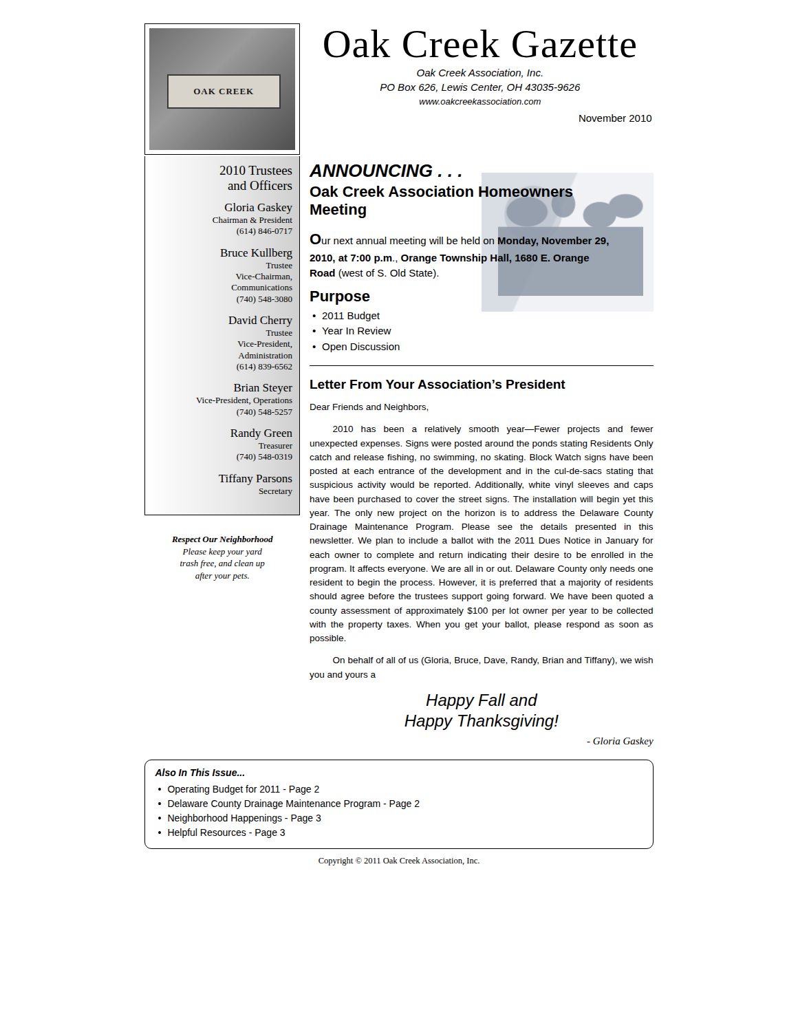OAK CREEK
Oak Creek Gazette
Oak Creek Association, Inc.
PO Box 626, Lewis Center, OH 43035-9626
www.oakcreekassociation.com
November 2010
2010 Trustees
and Officers
Gloria Gaskey
Chairman & President
(614) 846-0717
Bruce Kullberg
Trustee
Vice-Chairman,
Communications
(740) 548-3080
David Cherry
Trustee
Vice-President,
Administration
(614) 839-6562
Brian Steyer
Vice-President, Operations
(740) 548-5257
Randy Green
Treasurer
(740) 548-0319
Tiffany Parsons
Secretary
Respect Our Neighborhood
Please keep your yard
trash free, and clean up
after your pets.
ANNOUNCING . . .
Oak Creek Association Homeowners Meeting
Our next annual meeting will be held on Monday, November 29, 2010, at 7:00 p.m., Orange Township Hall, 1680 E. Orange Road (west of S. Old State).
Purpose
2011 Budget
Year In Review
Open Discussion
Letter From Your Association’s President
Dear Friends and Neighbors,
2010 has been a relatively smooth year—Fewer projects and fewer unexpected expenses. Signs were posted around the ponds stating Residents Only catch and release fishing, no swimming, no skating. Block Watch signs have been posted at each entrance of the development and in the cul-de-sacs stating that suspicious activity would be reported. Additionally, white vinyl sleeves and caps have been purchased to cover the street signs. The installation will begin yet this year. The only new project on the horizon is to address the Delaware County Drainage Maintenance Program. Please see the details presented in this newsletter. We plan to include a ballot with the 2011 Dues Notice in January for each owner to complete and return indicating their desire to be enrolled in the program. It affects everyone. We are all in or out. Delaware County only needs one resident to begin the process. However, it is preferred that a majority of residents should agree before the trustees support going forward. We have been quoted a county assessment of approximately $100 per lot owner per year to be collected with the property taxes. When you get your ballot, please respond as soon as possible.
On behalf of all of us (Gloria, Bruce, Dave, Randy, Brian and Tiffany), we wish you and yours a
Happy Fall and
Happy Thanksgiving!
- Gloria Gaskey
Also In This Issue...
Operating Budget for 2011 - Page 2
Delaware County Drainage Maintenance Program - Page 2
Neighborhood Happenings - Page 3
Helpful Resources - Page 3
Copyright © 2011 Oak Creek Association, Inc.